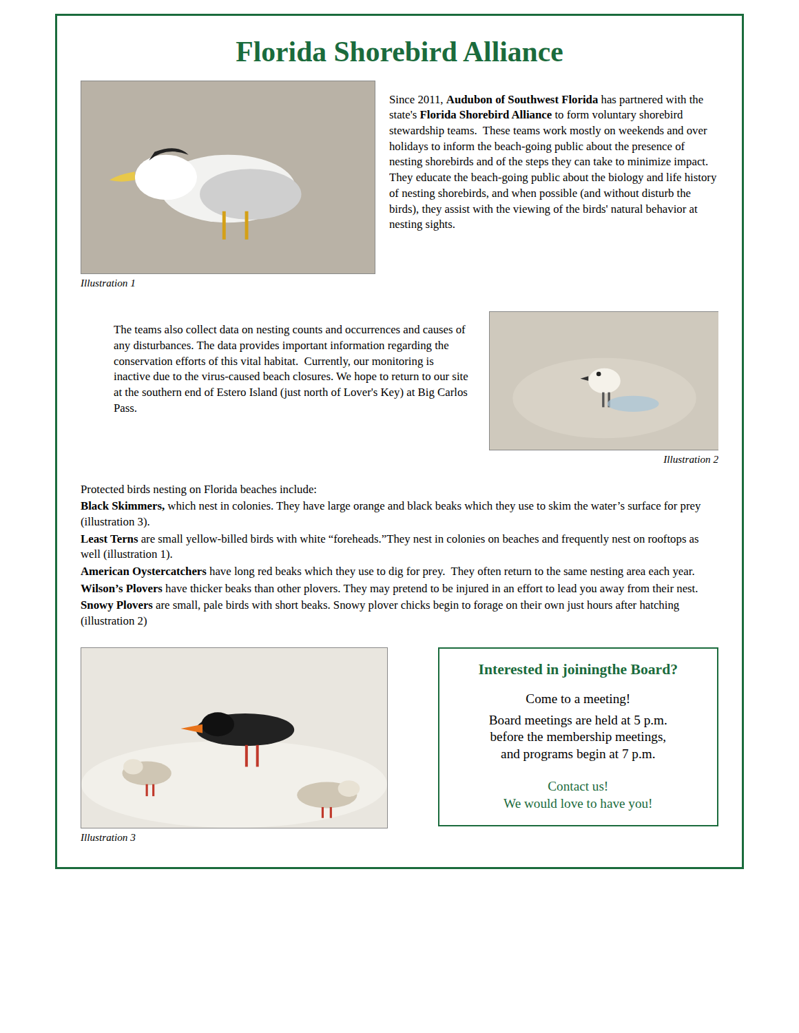Florida Shorebird Alliance
Illustration 1
Since 2011, Audubon of Southwest Florida has partnered with the state's Florida Shorebird Alliance to form voluntary shorebird stewardship teams. These teams work mostly on weekends and over holidays to inform the beach-going public about the presence of nesting shorebirds and of the steps they can take to minimize impact. They educate the beach-going public about the biology and life history of nesting shorebirds, and when possible (and without disturb the birds), they assist with the viewing of the birds' natural behavior at nesting sights.
Illustration 2
The teams also collect data on nesting counts and occurrences and causes of any disturbances. The data provides important information regarding the conservation efforts of this vital habitat. Currently, our monitoring is inactive due to the virus-caused beach closures. We hope to return to our site at the southern end of Estero Island (just north of Lover's Key) at Big Carlos Pass.
Protected birds nesting on Florida beaches include:
Black Skimmers, which nest in colonies. They have large orange and black beaks which they use to skim the water’s surface for prey (illustration 3).
Least Terns are small yellow-billed birds with white “foreheads.”They nest in colonies on beaches and frequently nest on rooftops as well (illustration 1).
American Oystercatchers have long red beaks which they use to dig for prey. They often return to the same nesting area each year.
Wilson’s Plovers have thicker beaks than other plovers. They may pretend to be injured in an effort to lead you away from their nest.
Snowy Plovers are small, pale birds with short beaks. Snowy plover chicks begin to forage on their own just hours after hatching (illustration 2)
Illustration 3
Interested in joiningthe Board?
Come to a meeting!
Board meetings are held at 5 p.m.
before the membership meetings,
and programs begin at 7 p.m.
Contact us!
We would love to have you!